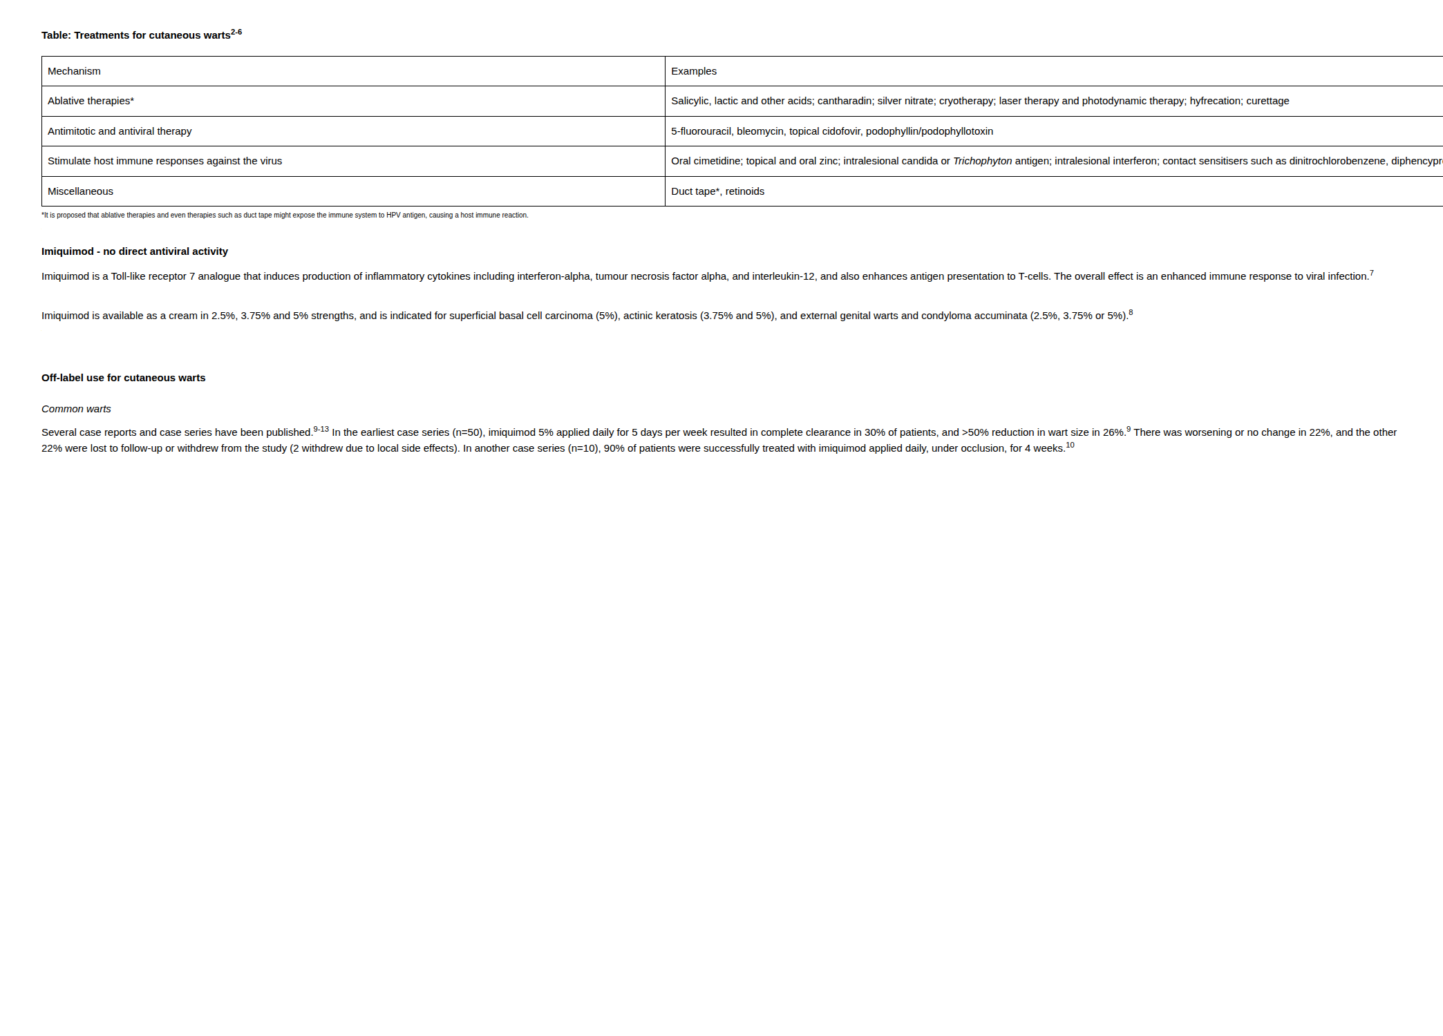Table: Treatments for cutaneous warts2-6
| Mechanism | Examples |
| Ablative therapies* | Salicylic, lactic and other acids; cantharadin; silver nitrate; cryotherapy; laser therapy and photodynamic therapy; hyfrecation; curettage |
| Antimitotic and antiviral therapy | 5-fluorouracil, bleomycin, topical cidofovir, podophyllin/podophyllotoxin |
| Stimulate host immune responses against the virus | Oral cimetidine; topical and oral zinc; intralesional candida or Trichophyton antigen; intralesional interferon; contact sensitisers such as dinitrochlorobenzene, diphencyprone, and squaric acid dibutylester |
| Miscellaneous | Duct tape*, retinoids |
*It is proposed that ablative therapies and even therapies such as duct tape might expose the immune system to HPV antigen, causing a host immune reaction.
Imiquimod - no direct antiviral activity
Imiquimod is a Toll-like receptor 7 analogue that induces production of inflammatory cytokines including interferon-alpha, tumour necrosis factor alpha, and interleukin-12, and also enhances antigen presentation to T-cells. The overall effect is an enhanced immune response to viral infection.7
Imiquimod is available as a cream in 2.5%, 3.75% and 5% strengths, and is indicated for superficial basal cell carcinoma (5%), actinic keratosis (3.75% and 5%), and external genital warts and condyloma accuminata (2.5%, 3.75% or 5%).8
Off-label use for cutaneous warts
Common warts
Several case reports and case series have been published.9-13 In the earliest case series (n=50), imiquimod 5% applied daily for 5 days per week resulted in complete clearance in 30% of patients, and >50% reduction in wart size in 26%.9 There was worsening or no change in 22%, and the other 22% were lost to follow-up or withdrew from the study (2 withdrew due to local side effects). In another case series (n=10), 90% of patients were successfully treated with imiquimod applied daily, under occlusion, for 4 weeks.10